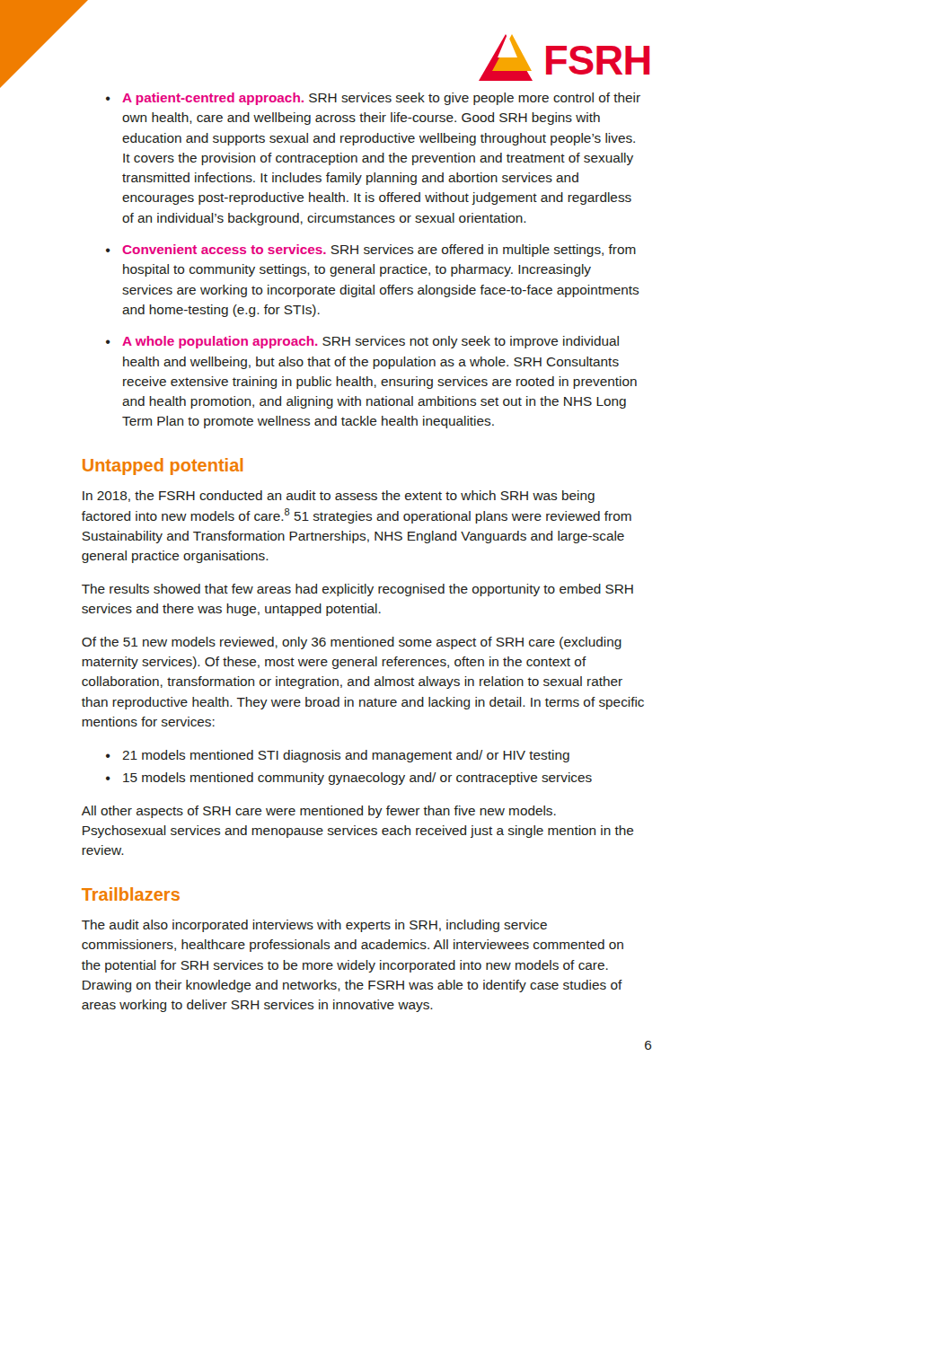FSRH
A patient-centred approach. SRH services seek to give people more control of their own health, care and wellbeing across their life-course. Good SRH begins with education and supports sexual and reproductive wellbeing throughout people’s lives. It covers the provision of contraception and the prevention and treatment of sexually transmitted infections. It includes family planning and abortion services and encourages post-reproductive health. It is offered without judgement and regardless of an individual’s background, circumstances or sexual orientation.
Convenient access to services. SRH services are offered in multiple settings, from hospital to community settings, to general practice, to pharmacy. Increasingly services are working to incorporate digital offers alongside face-to-face appointments and home-testing (e.g. for STIs).
A whole population approach. SRH services not only seek to improve individual health and wellbeing, but also that of the population as a whole. SRH Consultants receive extensive training in public health, ensuring services are rooted in prevention and health promotion, and aligning with national ambitions set out in the NHS Long Term Plan to promote wellness and tackle health inequalities.
Untapped potential
In 2018, the FSRH conducted an audit to assess the extent to which SRH was being factored into new models of care.8 51 strategies and operational plans were reviewed from Sustainability and Transformation Partnerships, NHS England Vanguards and large-scale general practice organisations.
The results showed that few areas had explicitly recognised the opportunity to embed SRH services and there was huge, untapped potential.
Of the 51 new models reviewed, only 36 mentioned some aspect of SRH care (excluding maternity services). Of these, most were general references, often in the context of collaboration, transformation or integration, and almost always in relation to sexual rather than reproductive health. They were broad in nature and lacking in detail. In terms of specific mentions for services:
21 models mentioned STI diagnosis and management and/ or HIV testing
15 models mentioned community gynaecology and/ or contraceptive services
All other aspects of SRH care were mentioned by fewer than five new models. Psychosexual services and menopause services each received just a single mention in the review.
Trailblazers
The audit also incorporated interviews with experts in SRH, including service commissioners, healthcare professionals and academics. All interviewees commented on the potential for SRH services to be more widely incorporated into new models of care. Drawing on their knowledge and networks, the FSRH was able to identify case studies of areas working to deliver SRH services in innovative ways.
6